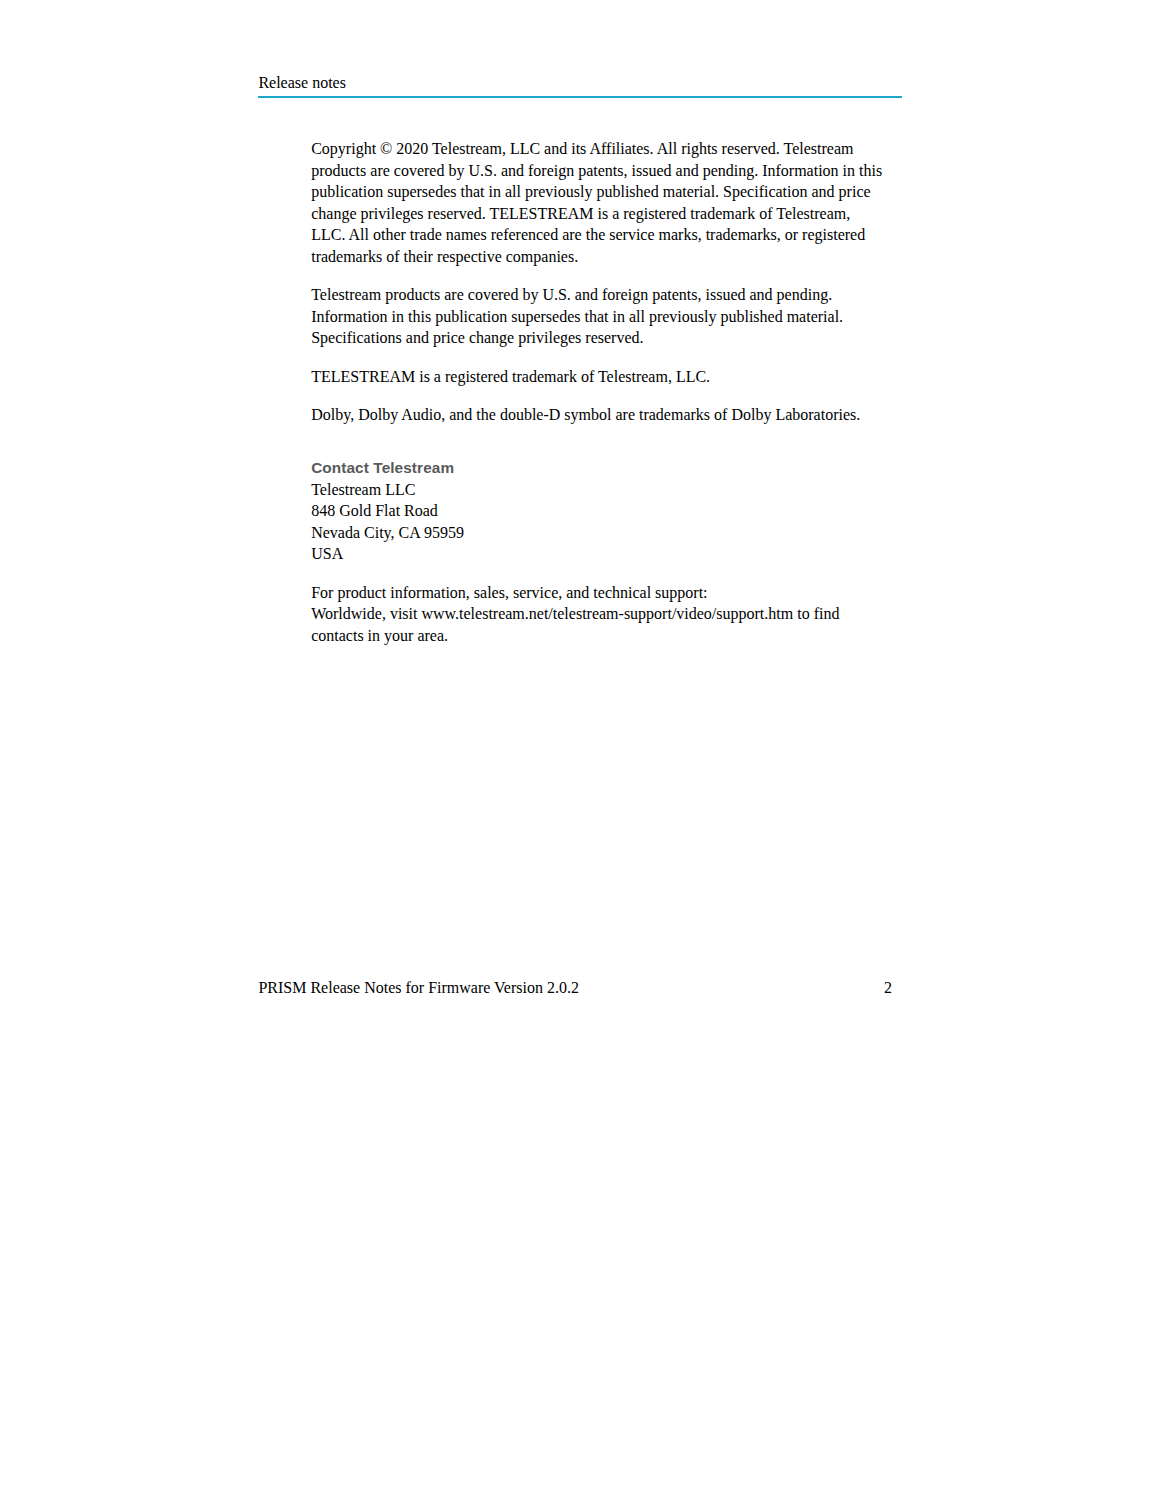Release notes
Copyright © 2020 Telestream, LLC and its Affiliates. All rights reserved. Telestream products are covered by U.S. and foreign patents, issued and pending. Information in this publication supersedes that in all previously published material. Specification and price change privileges reserved. TELESTREAM is a registered trademark of Telestream, LLC. All other trade names referenced are the service marks, trademarks, or registered trademarks of their respective companies.
Telestream products are covered by U.S. and foreign patents, issued and pending. Information in this publication supersedes that in all previously published material. Specifications and price change privileges reserved.
TELESTREAM is a registered trademark of Telestream, LLC.
Dolby, Dolby Audio, and the double-D symbol are trademarks of Dolby Laboratories.
Contact Telestream
Telestream LLC
848 Gold Flat Road
Nevada City, CA 95959
USA
For product information, sales, service, and technical support:
Worldwide, visit www.telestream.net/telestream-support/video/support.htm to find contacts in your area.
PRISM Release Notes for Firmware Version 2.0.2
2